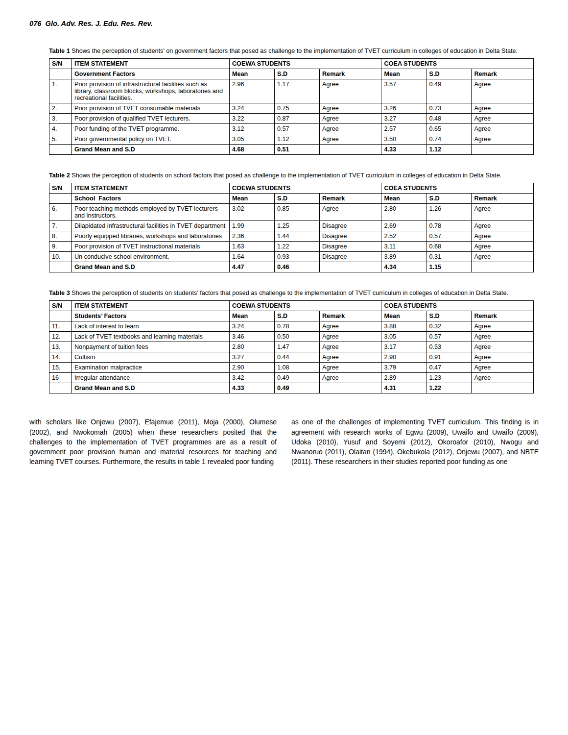076 Glo. Adv. Res. J. Edu. Res. Rev.
Table 1 Shows the perception of students’ on government factors that posed as challenge to the implementation of TVET curriculum in colleges of education in Delta State.
| S/N | ITEM STATEMENT | COEWA STUDENTS | COEA STUDENTS |
| --- | --- | --- | --- |
| | Government Factors | Mean | S.D | Remark | Mean | S.D | Remark |
| 1. | Poor provision of infrastructural facilities such as library, classroom blocks, workshops, laboratories and recreational facilities. | 2.96 | 1.17 | Agree | 3.57 | 0.49 | Agree |
| 2. | Poor provision of TVET consumable materials | 3.24 | 0.75 | Agree | 3.26 | 0.73 | Agree |
| 3. | Poor provision of qualified TVET lecturers. | 3.22 | 0.87 | Agree | 3.27 | 0.48 | Agree |
| 4. | Poor funding of the TVET programme. | 3.12 | 0.57 | Agree | 2.57 | 0.65 | Agree |
| 5. | Poor governmental policy on TVET. | 3.05 | 1.12 | Agree | 3.50 | 0.74 | Agree |
| | Grand Mean and S.D | 4.68 | 0.51 | | 4.33 | 1.12 | |
Table 2 Shows the perception of students on school factors that posed as challenge to the implementation of TVET curriculum in colleges of education in Delta State.
| S/N | ITEM STATEMENT | COEWA STUDENTS | COEA STUDENTS |
| --- | --- | --- | --- |
| | School Factors | Mean | S.D | Remark | Mean | S.D | Remark |
| 6. | Poor teaching methods employed by TVET lecturers and instructors. | 3.02 | 0.85 | Agree | 2.80 | 1.26 | Agree |
| 7. | Dilapidated infrastructural facilities in TVET department | 1.99 | 1.25 | Disagree | 2.69 | 0.78 | Agree |
| 8. | Poorly equipped libraries, workshops and laboratories | 2.36 | 1.44 | Disagree | 2.52 | 0.57 | Agree |
| 9. | Poor provision of TVET instructional materials | 1.63 | 1.22 | Disagree | 3.11 | 0.68 | Agree |
| 10. | Un conducive school environment. | 1.64 | 0.93 | Disagree | 3.89 | 0.31 | Agree |
| | Grand Mean and S.D | 4.47 | 0.46 | | 4.34 | 1.15 | |
Table 3 Shows the perception of students on students’ factors that posed as challenge to the implementation of TVET curriculum in colleges of education in Delta State.
| S/N | ITEM STATEMENT | COEWA STUDENTS | COEA STUDENTS |
| --- | --- | --- | --- |
| | Students’ Factors | Mean | S.D | Remark | Mean | S.D | Remark |
| 11. | Lack of interest to learn | 3.24 | 0.78 | Agree | 3.88 | 0.32 | Agree |
| 12. | Lack of TVET textbooks and learning materials | 3.46 | 0.50 | Agree | 3.05 | 0.57 | Agree |
| 13. | Nonpayment of tuition fees | 2.80 | 1.47 | Agree | 3.17 | 0.53 | Agree |
| 14. | Cultism | 3.27 | 0.44 | Agree | 2.90 | 0.91 | Agree |
| 15. | Examination malpractice | 2.90 | 1.08 | Agree | 3.79 | 0.47 | Agree |
| 16 | Irregular attendance | 3.42 | 0.49 | Agree | 2.89 | 1.23 | Agree |
| | Grand Mean and S.D | 4.33 | 0.49 | | 4.31 | 1.22 | |
with scholars like Onjewu (2007), Efajemue (2011), Moja (2000), Olumese (2002), and Nwokomah (2005) when these researchers posited that the challenges to the implementation of TVET programmes are as a result of government poor provision human and material resources for teaching and learning TVET courses. Furthermore, the results in table 1 revealed poor funding
as one of the challenges of implementing TVET curriculum. This finding is in agreement with research works of Egwu (2009), Uwaifo and Uwaifo (2009), Udoka (2010), Yusuf and Soyemi (2012), Okoroafor (2010), Nwogu and Nwanoruo (2011), Olaitan (1994), Okebukola (2012), Onjewu (2007), and NBTE (2011). These researchers in their studies reported poor funding as one